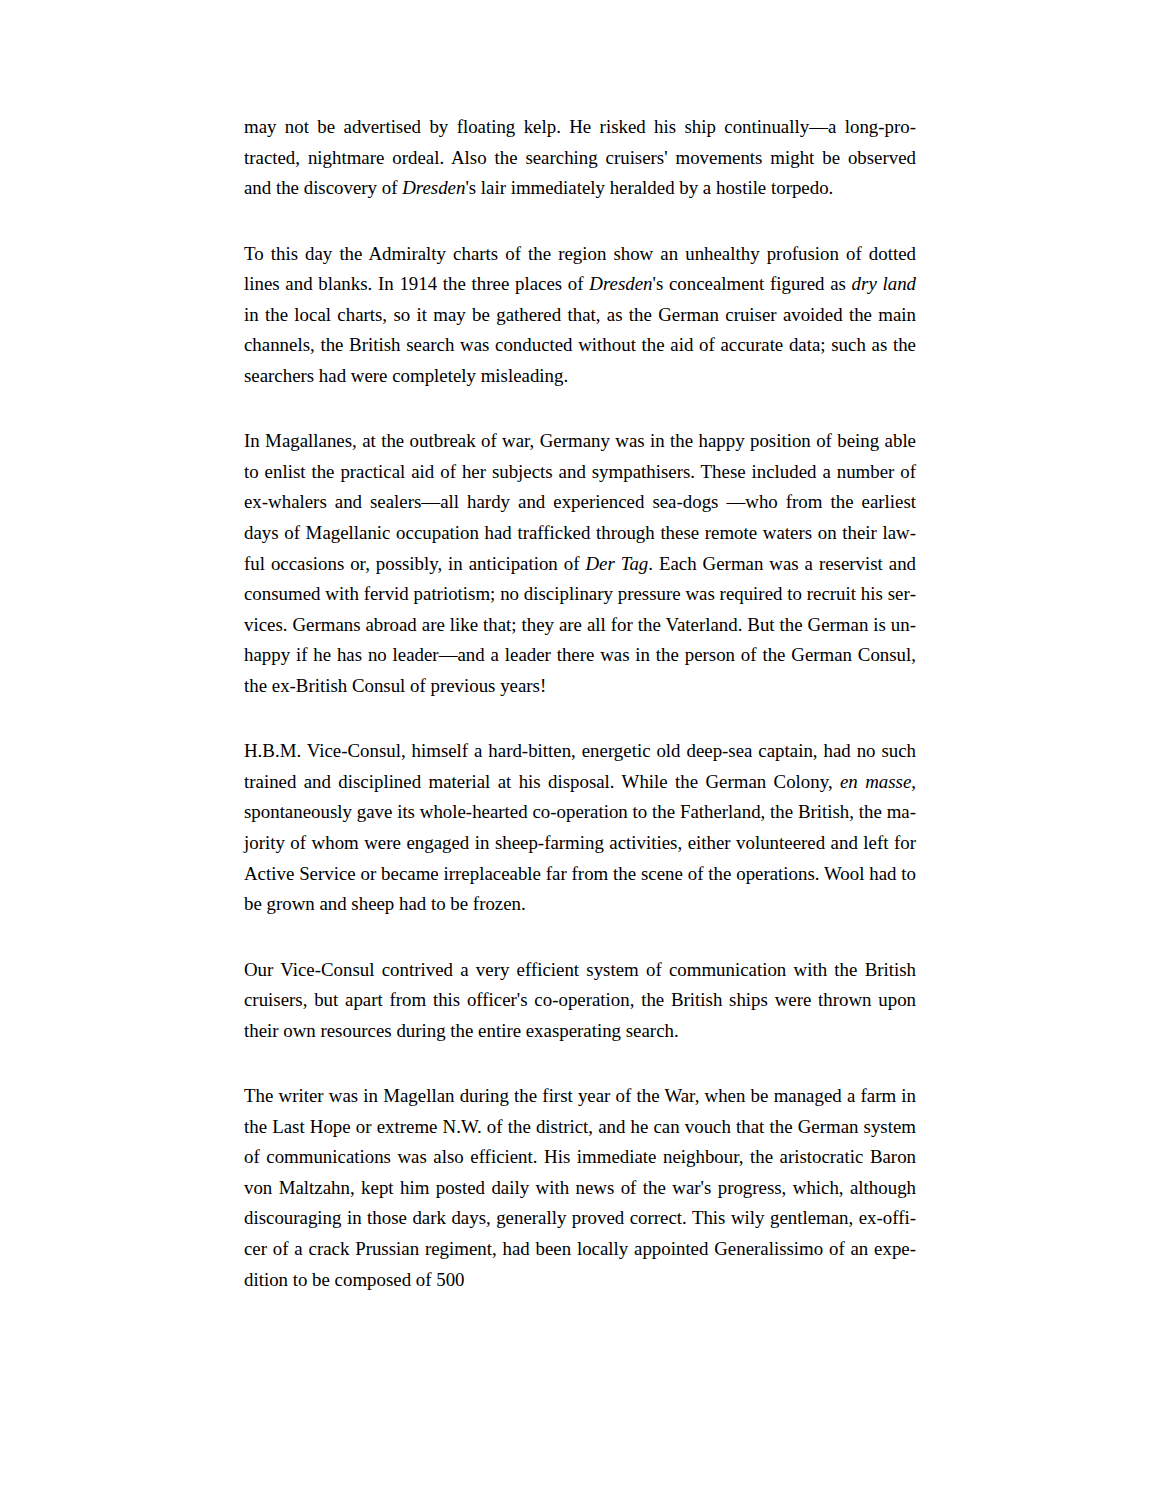may not be advertised by floating kelp. He risked his ship continually—a long-protracted, nightmare ordeal. Also the searching cruisers' movements might be observed and the discovery of Dresden's lair immediately heralded by a hostile torpedo.
To this day the Admiralty charts of the region show an unhealthy profusion of dotted lines and blanks. In 1914 the three places of Dresden's concealment figured as dry land in the local charts, so it may be gathered that, as the German cruiser avoided the main channels, the British search was conducted without the aid of accurate data; such as the searchers had were completely misleading.
In Magallanes, at the outbreak of war, Germany was in the happy position of being able to enlist the practical aid of her subjects and sympathisers. These included a number of ex-whalers and sealers—all hardy and experienced sea-dogs —who from the earliest days of Magellanic occupation had trafficked through these remote waters on their lawful occasions or, possibly, in anticipation of Der Tag. Each German was a reservist and consumed with fervid patriotism; no disciplinary pressure was required to recruit his services. Germans abroad are like that; they are all for the Vaterland. But the German is unhappy if he has no leader—and a leader there was in the person of the German Consul, the ex-British Consul of previous years!
H.B.M. Vice-Consul, himself a hard-bitten, energetic old deep-sea captain, had no such trained and disciplined material at his disposal. While the German Colony, en masse, spontaneously gave its whole-hearted co-operation to the Fatherland, the British, the majority of whom were engaged in sheep-farming activities, either volunteered and left for Active Service or became irreplaceable far from the scene of the operations. Wool had to be grown and sheep had to be frozen.
Our Vice-Consul contrived a very efficient system of communication with the British cruisers, but apart from this officer's co-operation, the British ships were thrown upon their own resources during the entire exasperating search.
The writer was in Magellan during the first year of the War, when be managed a farm in the Last Hope or extreme N.W. of the district, and he can vouch that the German system of communications was also efficient. His immediate neighbour, the aristocratic Baron von Maltzahn, kept him posted daily with news of the war's progress, which, although discouraging in those dark days, generally proved correct. This wily gentleman, ex-officer of a crack Prussian regiment, had been locally appointed Generalissimo of an expedition to be composed of 500